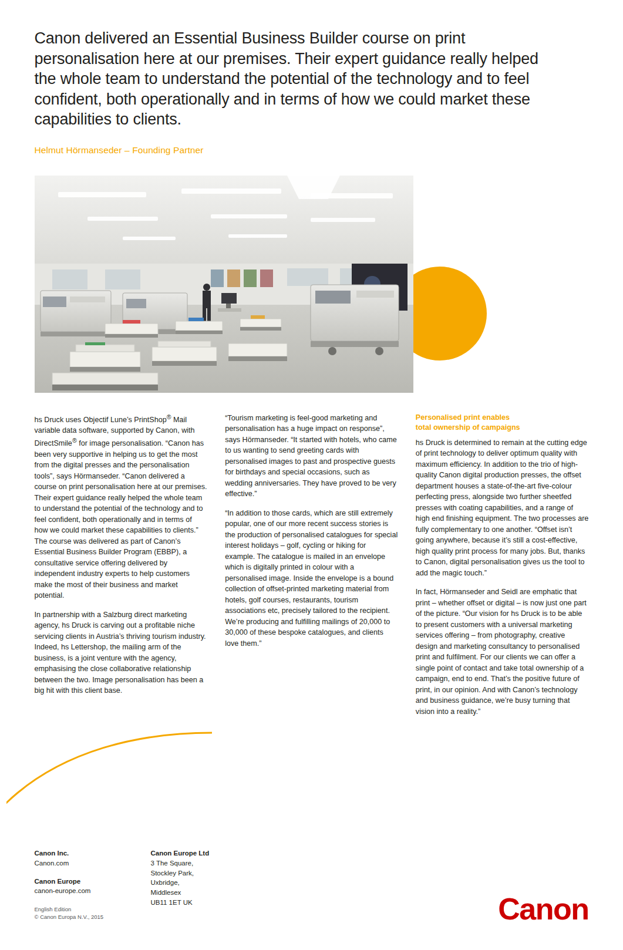Canon delivered an Essential Business Builder course on print personalisation here at our premises. Their expert guidance really helped the whole team to understand the potential of the technology and to feel confident, both operationally and in terms of how we could market these capabilities to clients.
Helmut Hörmanseder – Founding Partner
hs Druck uses Objectif Lune’s PrintShop® Mail variable data software, supported by Canon, with DirectSmile® for image personalisation. “Canon has been very supportive in helping us to get the most from the digital presses and the personalisation tools”, says Hörmanseder. “Canon delivered a course on print personalisation here at our premises. Their expert guidance really helped the whole team to understand the potential of the technology and to feel confident, both operationally and in terms of how we could market these capabilities to clients.” The course was delivered as part of Canon’s Essential Business Builder Program (EBBP), a consultative service offering delivered by independent industry experts to help customers make the most of their business and market potential.
In partnership with a Salzburg direct marketing agency, hs Druck is carving out a profitable niche servicing clients in Austria’s thriving tourism industry. Indeed, hs Lettershop, the mailing arm of the business, is a joint venture with the agency, emphasising the close collaborative relationship between the two. Image personalisation has been a big hit with this client base.
“Tourism marketing is feel-good marketing and personalisation has a huge impact on response”, says Hörmanseder. “It started with hotels, who came to us wanting to send greeting cards with personalised images to past and prospective guests for birthdays and special occasions, such as wedding anniversaries. They have proved to be very effective.”
“In addition to those cards, which are still extremely popular, one of our more recent success stories is the production of personalised catalogues for special interest holidays – golf, cycling or hiking for example. The catalogue is mailed in an envelope which is digitally printed in colour with a personalised image. Inside the envelope is a bound collection of offset-printed marketing material from hotels, golf courses, restaurants, tourism associations etc, precisely tailored to the recipient. We’re producing and fulfilling mailings of 20,000 to 30,000 of these bespoke catalogues, and clients love them.”
Personalised print enables
total ownership of campaigns
hs Druck is determined to remain at the cutting edge of print technology to deliver optimum quality with maximum efficiency. In addition to the trio of high-quality Canon digital production presses, the offset department houses a state-of-the-art five-colour perfecting press, alongside two further sheetfed presses with coating capabilities, and a range of high end finishing equipment. The two processes are fully complementary to one another. “Offset isn’t going anywhere, because it’s still a cost-effective, high quality print process for many jobs. But, thanks to Canon, digital personalisation gives us the tool to add the magic touch.”
In fact, Hörmanseder and Seidl are emphatic that print – whether offset or digital – is now just one part of the picture. “Our vision for hs Druck is to be able to present customers with a universal marketing services offering – from photography, creative design and marketing consultancy to personalised print and fulfilment. For our clients we can offer a single point of contact and take total ownership of a campaign, end to end. That’s the positive future of print, in our opinion. And with Canon’s technology and business guidance, we’re busy turning that vision into a reality.”
Canon Inc.
Canon.com
Canon Europe
canon-europe.com
English Edition
© Canon Europa N.V., 2015
Canon Europe Ltd
3 The Square,
Stockley Park,
Uxbridge,
Middlesex
UB11 1ET UK
Canon